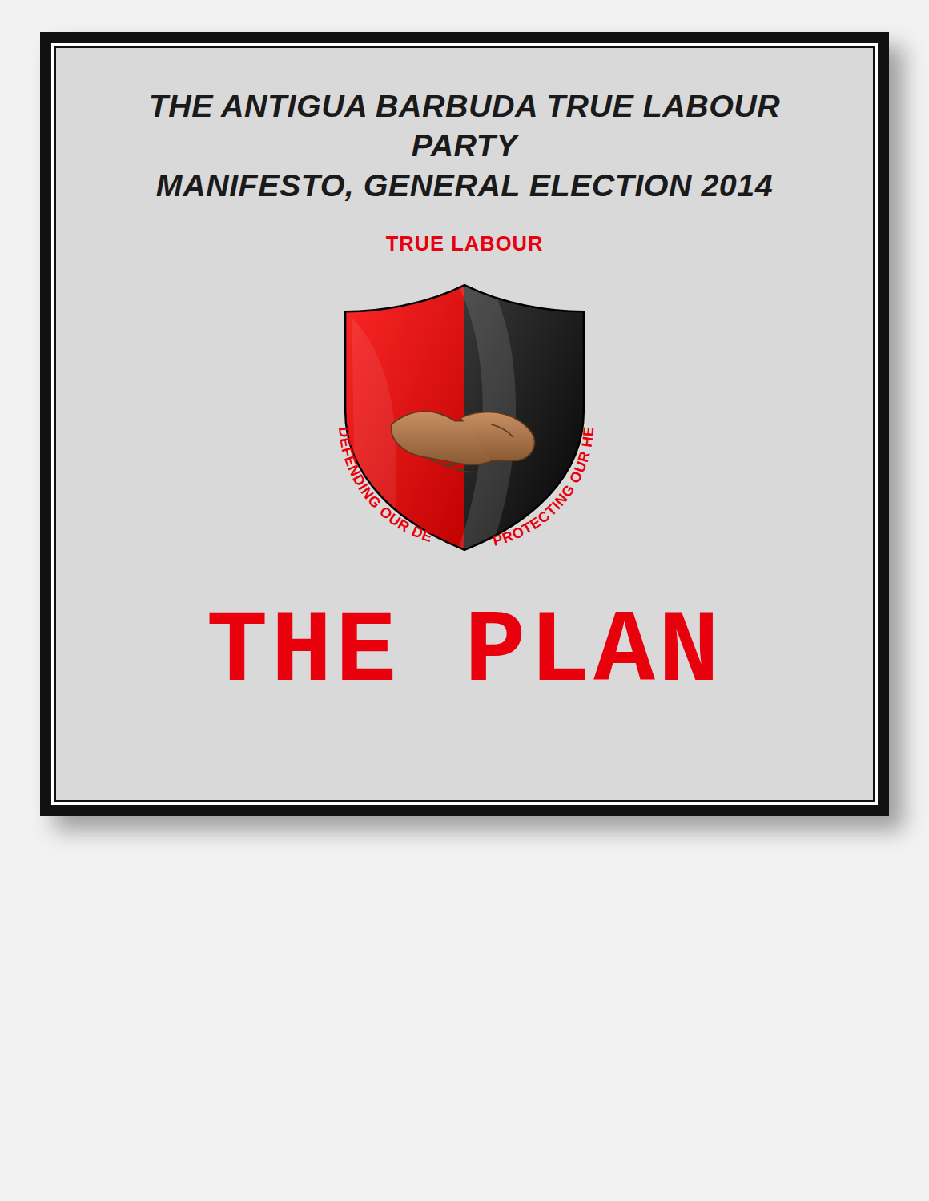The Antigua Barbuda True Labour Party
Manifesto, General Election 2014
True Labour
True Labour party emblem A shield split red and black with a handshake at its centre, encircled by the words “Defending our democracy” and “Protecting our heritage”. DEFENDING OUR DEMOCRACY PROTECTING OUR HERITAGE
Emblem text: True Labour. Defending our democracy. Protecting our heritage.
The Plan